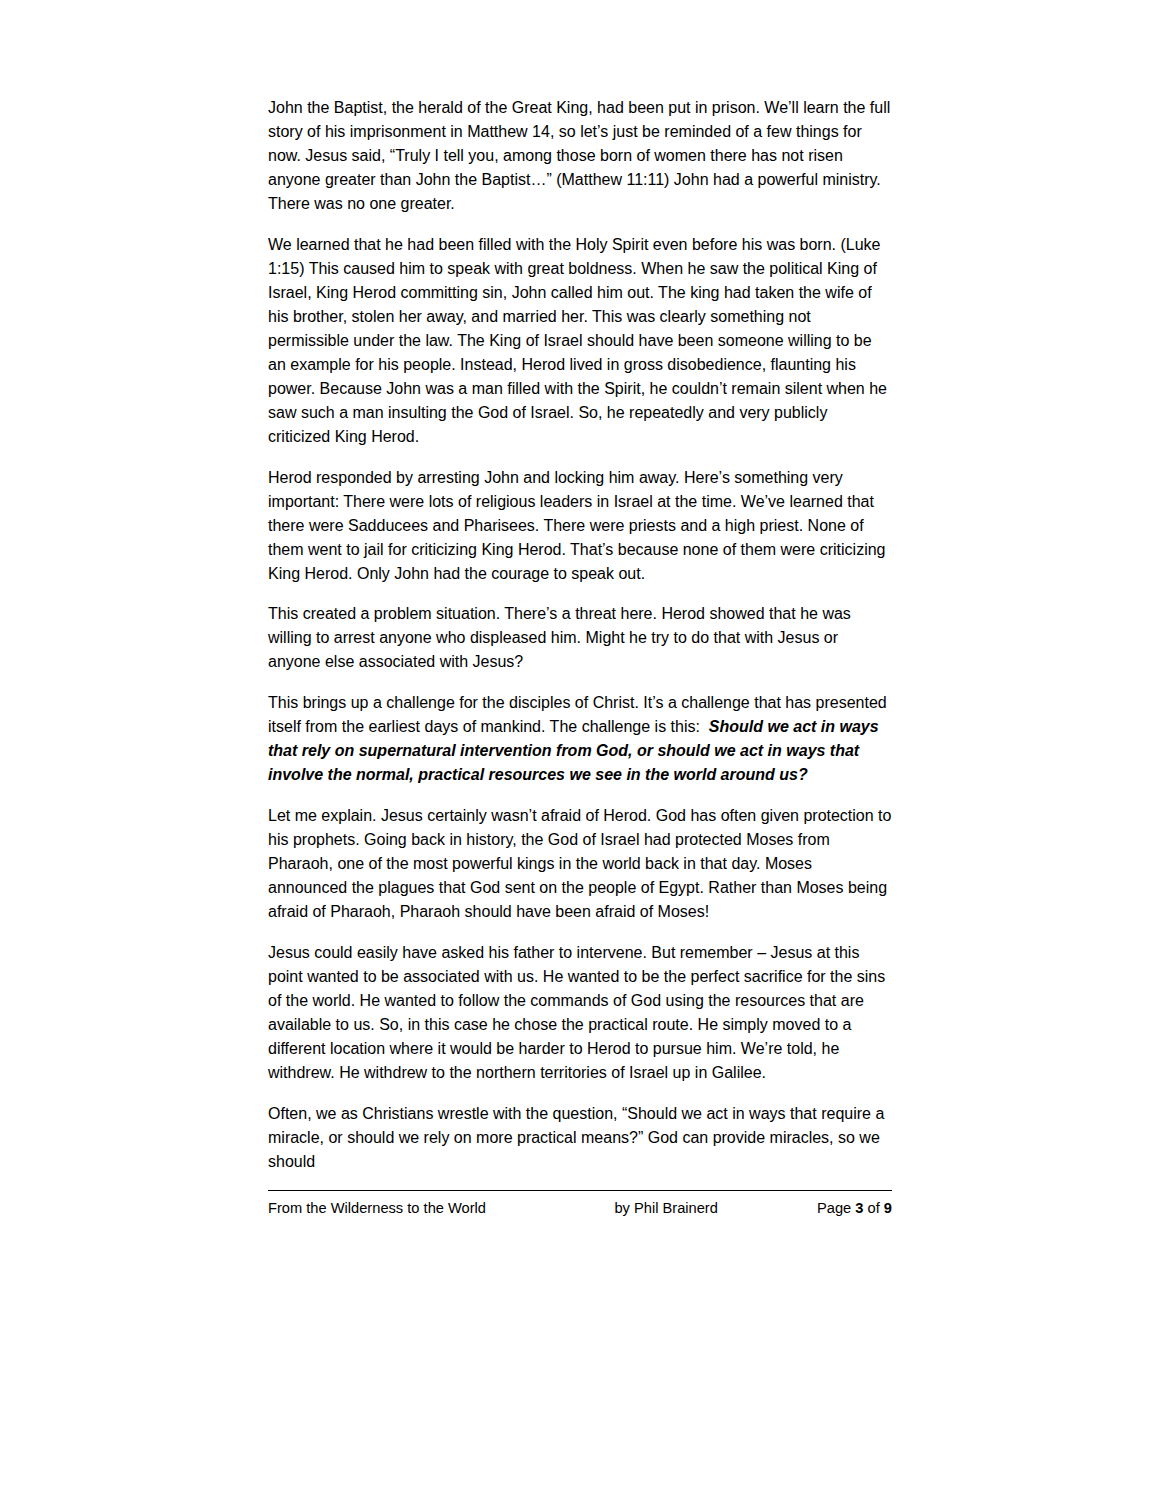John the Baptist, the herald of the Great King, had been put in prison. We’ll learn the full story of his imprisonment in Matthew 14, so let’s just be reminded of a few things for now. Jesus said, “Truly I tell you, among those born of women there has not risen anyone greater than John the Baptist…” (Matthew 11:11) John had a powerful ministry. There was no one greater.
We learned that he had been filled with the Holy Spirit even before his was born. (Luke 1:15) This caused him to speak with great boldness. When he saw the political King of Israel, King Herod committing sin, John called him out. The king had taken the wife of his brother, stolen her away, and married her. This was clearly something not permissible under the law. The King of Israel should have been someone willing to be an example for his people. Instead, Herod lived in gross disobedience, flaunting his power. Because John was a man filled with the Spirit, he couldn’t remain silent when he saw such a man insulting the God of Israel. So, he repeatedly and very publicly criticized King Herod.
Herod responded by arresting John and locking him away. Here’s something very important: There were lots of religious leaders in Israel at the time. We’ve learned that there were Sadducees and Pharisees. There were priests and a high priest. None of them went to jail for criticizing King Herod. That’s because none of them were criticizing King Herod. Only John had the courage to speak out.
This created a problem situation. There’s a threat here. Herod showed that he was willing to arrest anyone who displeased him. Might he try to do that with Jesus or anyone else associated with Jesus?
This brings up a challenge for the disciples of Christ. It’s a challenge that has presented itself from the earliest days of mankind. The challenge is this: Should we act in ways that rely on supernatural intervention from God, or should we act in ways that involve the normal, practical resources we see in the world around us?
Let me explain. Jesus certainly wasn’t afraid of Herod. God has often given protection to his prophets. Going back in history, the God of Israel had protected Moses from Pharaoh, one of the most powerful kings in the world back in that day. Moses announced the plagues that God sent on the people of Egypt. Rather than Moses being afraid of Pharaoh, Pharaoh should have been afraid of Moses!
Jesus could easily have asked his father to intervene. But remember – Jesus at this point wanted to be associated with us. He wanted to be the perfect sacrifice for the sins of the world. He wanted to follow the commands of God using the resources that are available to us. So, in this case he chose the practical route. He simply moved to a different location where it would be harder to Herod to pursue him. We’re told, he withdrew. He withdrew to the northern territories of Israel up in Galilee.
Often, we as Christians wrestle with the question, “Should we act in ways that require a miracle, or should we rely on more practical means?” God can provide miracles, so we should
From the Wilderness to the World by Phil Brainerd Page 3 of 9